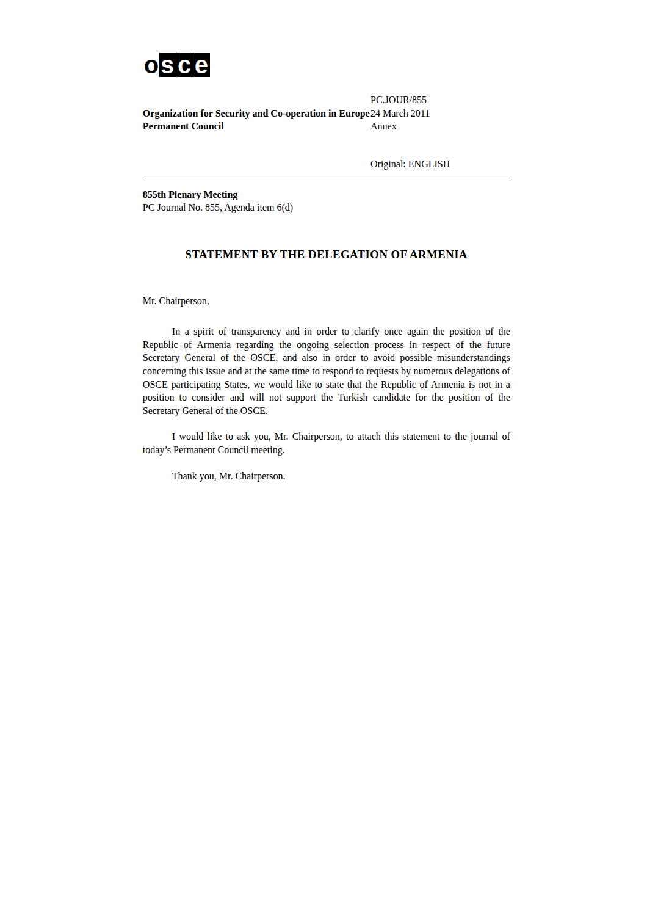osce
| | PC.JOUR/855 |
| Organization for Security and Co-operation in Europe Permanent Council | 24 March 2011 Annex |
| | Original: ENGLISH |
855th Plenary Meeting
PC Journal No. 855, Agenda item 6(d)
STATEMENT BY THE DELEGATION OF ARMENIA
Mr. Chairperson,
In a spirit of transparency and in order to clarify once again the position of the Republic of Armenia regarding the ongoing selection process in respect of the future Secretary General of the OSCE, and also in order to avoid possible misunderstandings concerning this issue and at the same time to respond to requests by numerous delegations of OSCE participating States, we would like to state that the Republic of Armenia is not in a position to consider and will not support the Turkish candidate for the position of the Secretary General of the OSCE.
I would like to ask you, Mr. Chairperson, to attach this statement to the journal of today’s Permanent Council meeting.
Thank you, Mr. Chairperson.